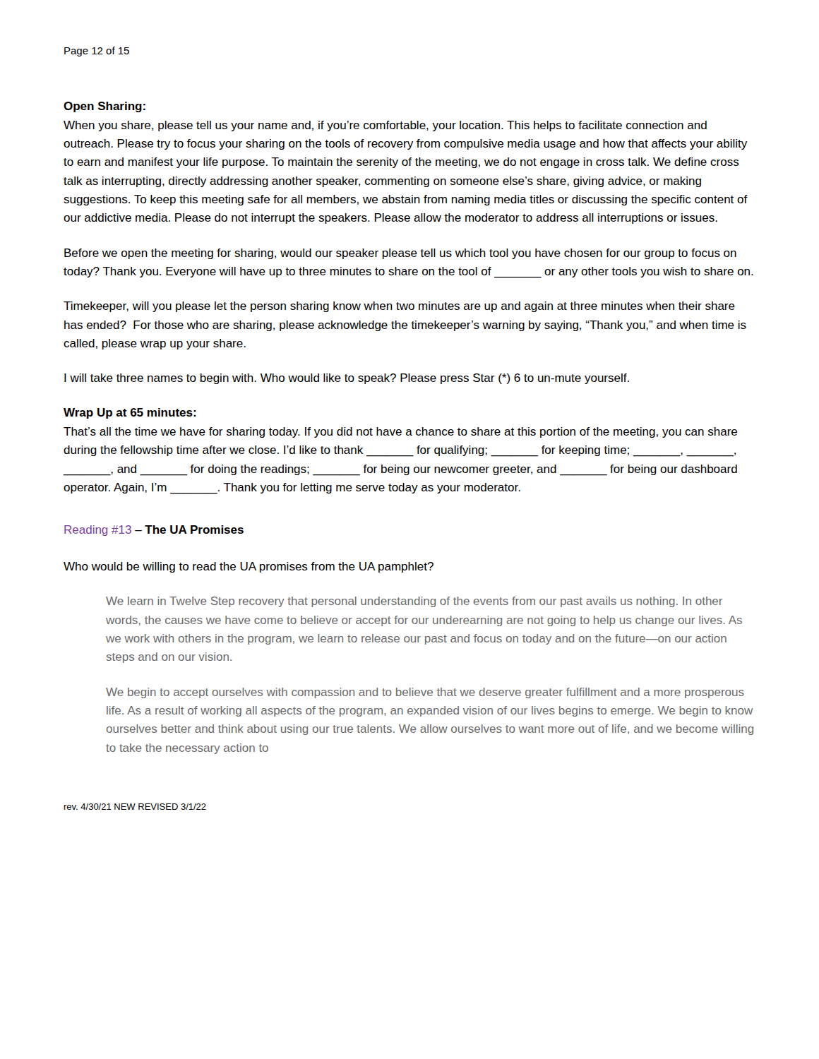Page 12 of 15
Open Sharing:
When you share, please tell us your name and, if you’re comfortable, your location. This helps to facilitate connection and outreach. Please try to focus your sharing on the tools of recovery from compulsive media usage and how that affects your ability to earn and manifest your life purpose. To maintain the serenity of the meeting, we do not engage in cross talk. We define cross talk as interrupting, directly addressing another speaker, commenting on someone else’s share, giving advice, or making suggestions. To keep this meeting safe for all members, we abstain from naming media titles or discussing the specific content of our addictive media. Please do not interrupt the speakers. Please allow the moderator to address all interruptions or issues.
Before we open the meeting for sharing, would our speaker please tell us which tool you have chosen for our group to focus on today? Thank you. Everyone will have up to three minutes to share on the tool of _______ or any other tools you wish to share on.
Timekeeper, will you please let the person sharing know when two minutes are up and again at three minutes when their share has ended? For those who are sharing, please acknowledge the timekeeper’s warning by saying, “Thank you,” and when time is called, please wrap up your share.
I will take three names to begin with. Who would like to speak? Please press Star (*) 6 to un-mute yourself.
Wrap Up at 65 minutes:
That’s all the time we have for sharing today. If you did not have a chance to share at this portion of the meeting, you can share during the fellowship time after we close. I’d like to thank _______ for qualifying; _______ for keeping time; _______, _______, _______, and _______ for doing the readings; _______ for being our newcomer greeter, and _______ for being our dashboard operator. Again, I’m _______. Thank you for letting me serve today as your moderator.
Reading #13 – The UA Promises
Who would be willing to read the UA promises from the UA pamphlet?
We learn in Twelve Step recovery that personal understanding of the events from our past avails us nothing. In other words, the causes we have come to believe or accept for our underearning are not going to help us change our lives. As we work with others in the program, we learn to release our past and focus on today and on the future—on our action steps and on our vision.
We begin to accept ourselves with compassion and to believe that we deserve greater fulfillment and a more prosperous life. As a result of working all aspects of the program, an expanded vision of our lives begins to emerge. We begin to know ourselves better and think about using our true talents. We allow ourselves to want more out of life, and we become willing to take the necessary action to
rev. 4/30/21 NEW REVISED 3/1/22